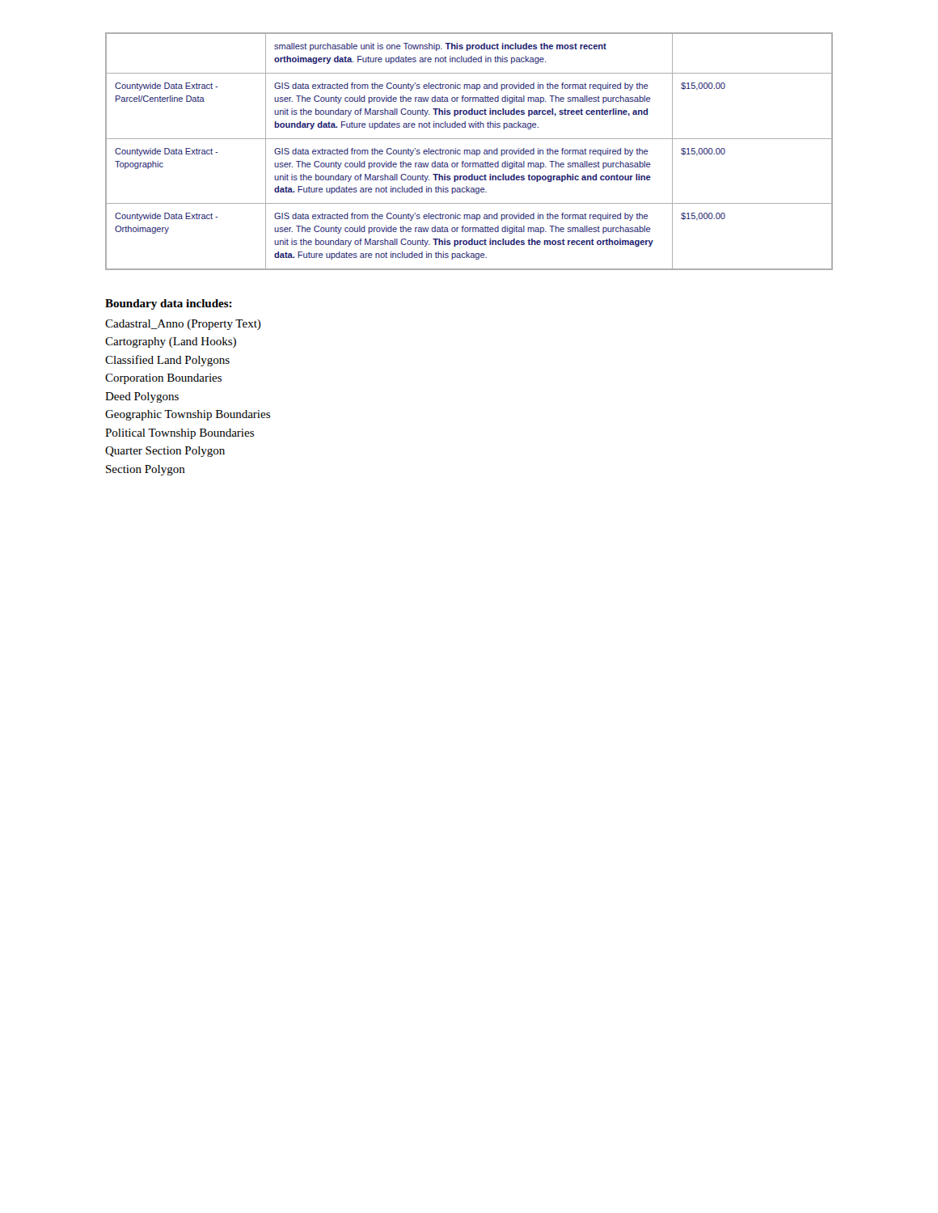| | smallest purchasable unit is one Township. This product includes the most recent orthoimagery data . Future updates are not included in this package. | |
| Countywide Data Extract - Parcel/Centerline Data | GIS data extracted from the County’s electronic map and provided in the format required by the user. The County could provide the raw data or formatted digital map. The smallest purchasable unit is the boundary of Marshall County. This product includes parcel, street centerline, and boundary data. Future updates are not included with this package. | $15,000.00 |
| Countywide Data Extract - Topographic | GIS data extracted from the County’s electronic map and provided in the format required by the user. The County could provide the raw data or formatted digital map. The smallest purchasable unit is the boundary of Marshall County. This product includes topographic and contour line data. Future updates are not included in this package. | $15,000.00 |
| Countywide Data Extract - Orthoimagery | GIS data extracted from the County’s electronic map and provided in the format required by the user. The County could provide the raw data or formatted digital map. The smallest purchasable unit is the boundary of Marshall County. This product includes the most recent orthoimagery data. Future updates are not included in this package. | $15,000.00 |
Boundary data includes:
Cadastral_Anno (Property Text)
Cartography (Land Hooks)
Classified Land Polygons
Corporation Boundaries
Deed Polygons
Geographic Township Boundaries
Political Township Boundaries
Quarter Section Polygon
Section Polygon